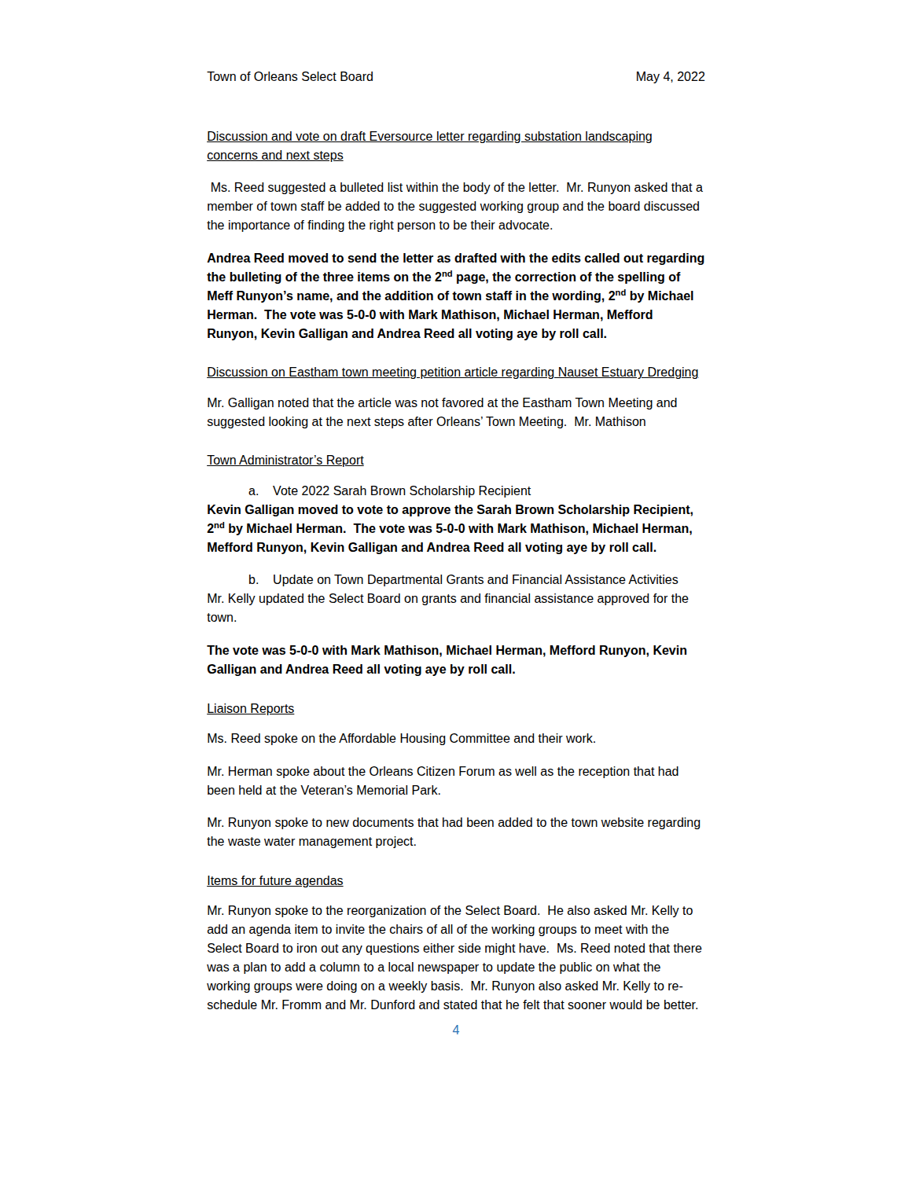Town of Orleans Select Board
May 4, 2022
Discussion and vote on draft Eversource letter regarding substation landscaping concerns and next steps
Ms. Reed suggested a bulleted list within the body of the letter. Mr. Runyon asked that a member of town staff be added to the suggested working group and the board discussed the importance of finding the right person to be their advocate.
Andrea Reed moved to send the letter as drafted with the edits called out regarding the bulleting of the three items on the 2nd page, the correction of the spelling of Meff Runyon’s name, and the addition of town staff in the wording, 2nd by Michael Herman. The vote was 5-0-0 with Mark Mathison, Michael Herman, Mefford Runyon, Kevin Galligan and Andrea Reed all voting aye by roll call.
Discussion on Eastham town meeting petition article regarding Nauset Estuary Dredging
Mr. Galligan noted that the article was not favored at the Eastham Town Meeting and suggested looking at the next steps after Orleans’ Town Meeting. Mr. Mathison
Town Administrator’s Report
a. Vote 2022 Sarah Brown Scholarship Recipient
Kevin Galligan moved to vote to approve the Sarah Brown Scholarship Recipient, 2nd by Michael Herman. The vote was 5-0-0 with Mark Mathison, Michael Herman, Mefford Runyon, Kevin Galligan and Andrea Reed all voting aye by roll call.
b. Update on Town Departmental Grants and Financial Assistance Activities
Mr. Kelly updated the Select Board on grants and financial assistance approved for the town.
The vote was 5-0-0 with Mark Mathison, Michael Herman, Mefford Runyon, Kevin Galligan and Andrea Reed all voting aye by roll call.
Liaison Reports
Ms. Reed spoke on the Affordable Housing Committee and their work.
Mr. Herman spoke about the Orleans Citizen Forum as well as the reception that had been held at the Veteran’s Memorial Park.
Mr. Runyon spoke to new documents that had been added to the town website regarding the waste water management project.
Items for future agendas
Mr. Runyon spoke to the reorganization of the Select Board. He also asked Mr. Kelly to add an agenda item to invite the chairs of all of the working groups to meet with the Select Board to iron out any questions either side might have. Ms. Reed noted that there was a plan to add a column to a local newspaper to update the public on what the working groups were doing on a weekly basis. Mr. Runyon also asked Mr. Kelly to re-schedule Mr. Fromm and Mr. Dunford and stated that he felt that sooner would be better.
4